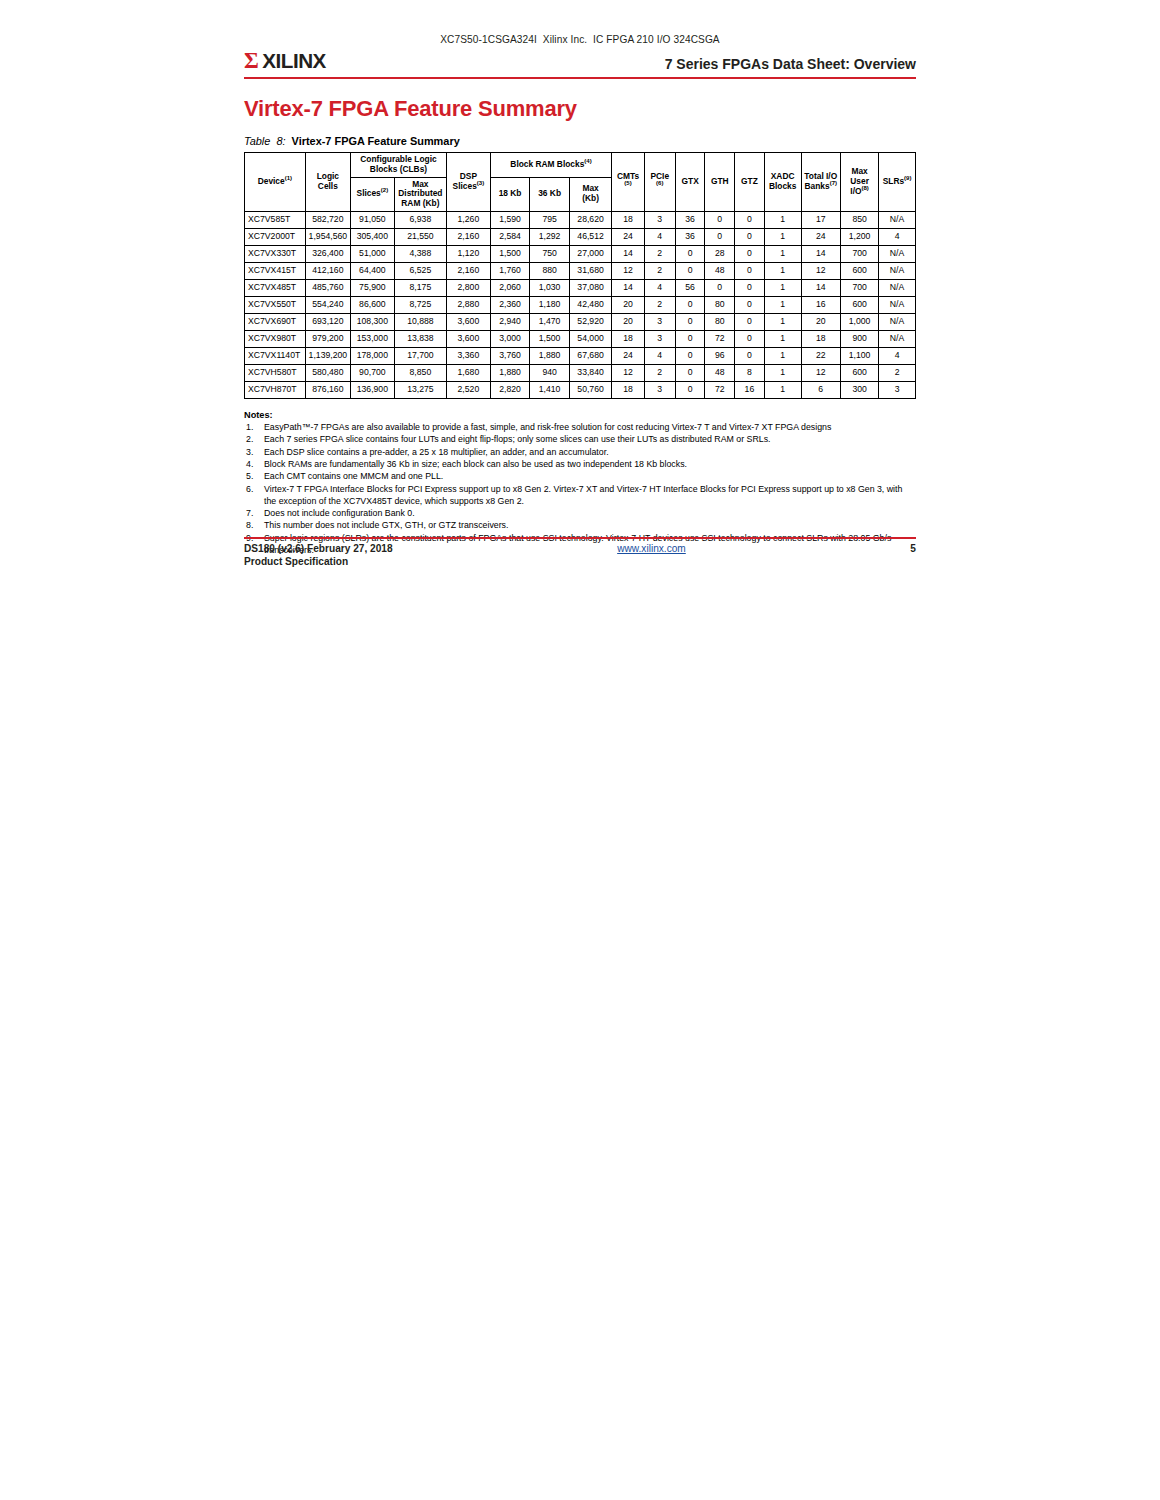XC7S50-1CSGA324I Xilinx Inc. IC FPGA 210 I/O 324CSGA
ΣXILINX
7 Series FPGAs Data Sheet: Overview
Virtex-7 FPGA Feature Summary
Table 8: Virtex-7 FPGA Feature Summary
| Device (1) | Logic Cells | Configurable Logic Blocks (CLBs) | DSP Slices (3) | Block RAM Blocks (4) | CMTs (5) | PCIe (6) | GTX | GTH | GTZ | XADC Blocks | Total I/O Banks (7) | Max User I/O (8) | SLRs (9) |
| --- | --- | --- | --- | --- | --- | --- | --- | --- | --- | --- | --- | --- | --- |
| Slices (2) | Max Distributed RAM (Kb) | 18 Kb | 36 Kb | Max (Kb) |
| XC7V585T | 582,720 | 91,050 | 6,938 | 1,260 | 1,590 | 795 | 28,620 | 18 | 3 | 36 | 0 | 0 | 1 | 17 | 850 | N/A |
| XC7V2000T | 1,954,560 | 305,400 | 21,550 | 2,160 | 2,584 | 1,292 | 46,512 | 24 | 4 | 36 | 0 | 0 | 1 | 24 | 1,200 | 4 |
| XC7VX330T | 326,400 | 51,000 | 4,388 | 1,120 | 1,500 | 750 | 27,000 | 14 | 2 | 0 | 28 | 0 | 1 | 14 | 700 | N/A |
| XC7VX415T | 412,160 | 64,400 | 6,525 | 2,160 | 1,760 | 880 | 31,680 | 12 | 2 | 0 | 48 | 0 | 1 | 12 | 600 | N/A |
| XC7VX485T | 485,760 | 75,900 | 8,175 | 2,800 | 2,060 | 1,030 | 37,080 | 14 | 4 | 56 | 0 | 0 | 1 | 14 | 700 | N/A |
| XC7VX550T | 554,240 | 86,600 | 8,725 | 2,880 | 2,360 | 1,180 | 42,480 | 20 | 2 | 0 | 80 | 0 | 1 | 16 | 600 | N/A |
| XC7VX690T | 693,120 | 108,300 | 10,888 | 3,600 | 2,940 | 1,470 | 52,920 | 20 | 3 | 0 | 80 | 0 | 1 | 20 | 1,000 | N/A |
| XC7VX980T | 979,200 | 153,000 | 13,838 | 3,600 | 3,000 | 1,500 | 54,000 | 18 | 3 | 0 | 72 | 0 | 1 | 18 | 900 | N/A |
| XC7VX1140T | 1,139,200 | 178,000 | 17,700 | 3,360 | 3,760 | 1,880 | 67,680 | 24 | 4 | 0 | 96 | 0 | 1 | 22 | 1,100 | 4 |
| XC7VH580T | 580,480 | 90,700 | 8,850 | 1,680 | 1,880 | 940 | 33,840 | 12 | 2 | 0 | 48 | 8 | 1 | 12 | 600 | 2 |
| XC7VH870T | 876,160 | 136,900 | 13,275 | 2,520 | 2,820 | 1,410 | 50,760 | 18 | 3 | 0 | 72 | 16 | 1 | 6 | 300 | 3 |
Notes:
1. EasyPath™-7 FPGAs are also available to provide a fast, simple, and risk-free solution for cost reducing Virtex-7 T and Virtex-7 XT FPGA designs
2. Each 7 series FPGA slice contains four LUTs and eight flip-flops; only some slices can use their LUTs as distributed RAM or SRLs.
3. Each DSP slice contains a pre-adder, a 25 x 18 multiplier, an adder, and an accumulator.
4. Block RAMs are fundamentally 36 Kb in size; each block can also be used as two independent 18 Kb blocks.
5. Each CMT contains one MMCM and one PLL.
6. Virtex-7 T FPGA Interface Blocks for PCI Express support up to x8 Gen 2. Virtex-7 XT and Virtex-7 HT Interface Blocks for PCI Express support up to x8 Gen 3, with the exception of the XC7VX485T device, which supports x8 Gen 2.
7. Does not include configuration Bank 0.
8. This number does not include GTX, GTH, or GTZ transceivers.
9. Super logic regions (SLRs) are the constituent parts of FPGAs that use SSI technology. Virtex-7 HT devices use SSI technology to connect SLRs with 28.05 Gb/s transceivers.
DS180 (v2.6) February 27, 2018
Product Specification
www.xilinx.com
5